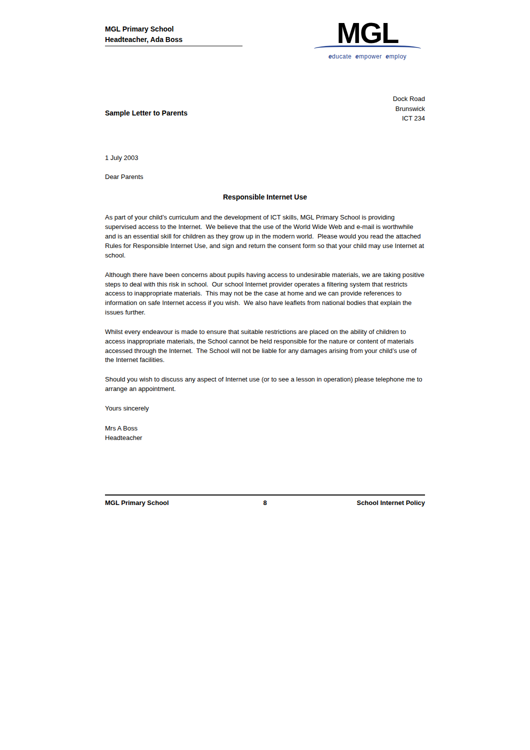MGL Primary School
Headteacher, Ada Boss
MGL
educate empower employ
Dock Road
Brunswick
ICT 234
Sample Letter to Parents
1 July 2003
Dear Parents
Responsible Internet Use
As part of your child’s curriculum and the development of ICT skills, MGL Primary School is providing supervised access to the Internet. We believe that the use of the World Wide Web and e-mail is worthwhile and is an essential skill for children as they grow up in the modern world. Please would you read the attached Rules for Responsible Internet Use, and sign and return the consent form so that your child may use Internet at school.
Although there have been concerns about pupils having access to undesirable materials, we are taking positive steps to deal with this risk in school. Our school Internet provider operates a filtering system that restricts access to inappropriate materials. This may not be the case at home and we can provide references to information on safe Internet access if you wish. We also have leaflets from national bodies that explain the issues further.
Whilst every endeavour is made to ensure that suitable restrictions are placed on the ability of children to access inappropriate materials, the School cannot be held responsible for the nature or content of materials accessed through the Internet. The School will not be liable for any damages arising from your child’s use of the Internet facilities.
Should you wish to discuss any aspect of Internet use (or to see a lesson in operation) please telephone me to arrange an appointment.
Yours sincerely
Mrs A Boss
Headteacher
MGL Primary School 8 School Internet Policy